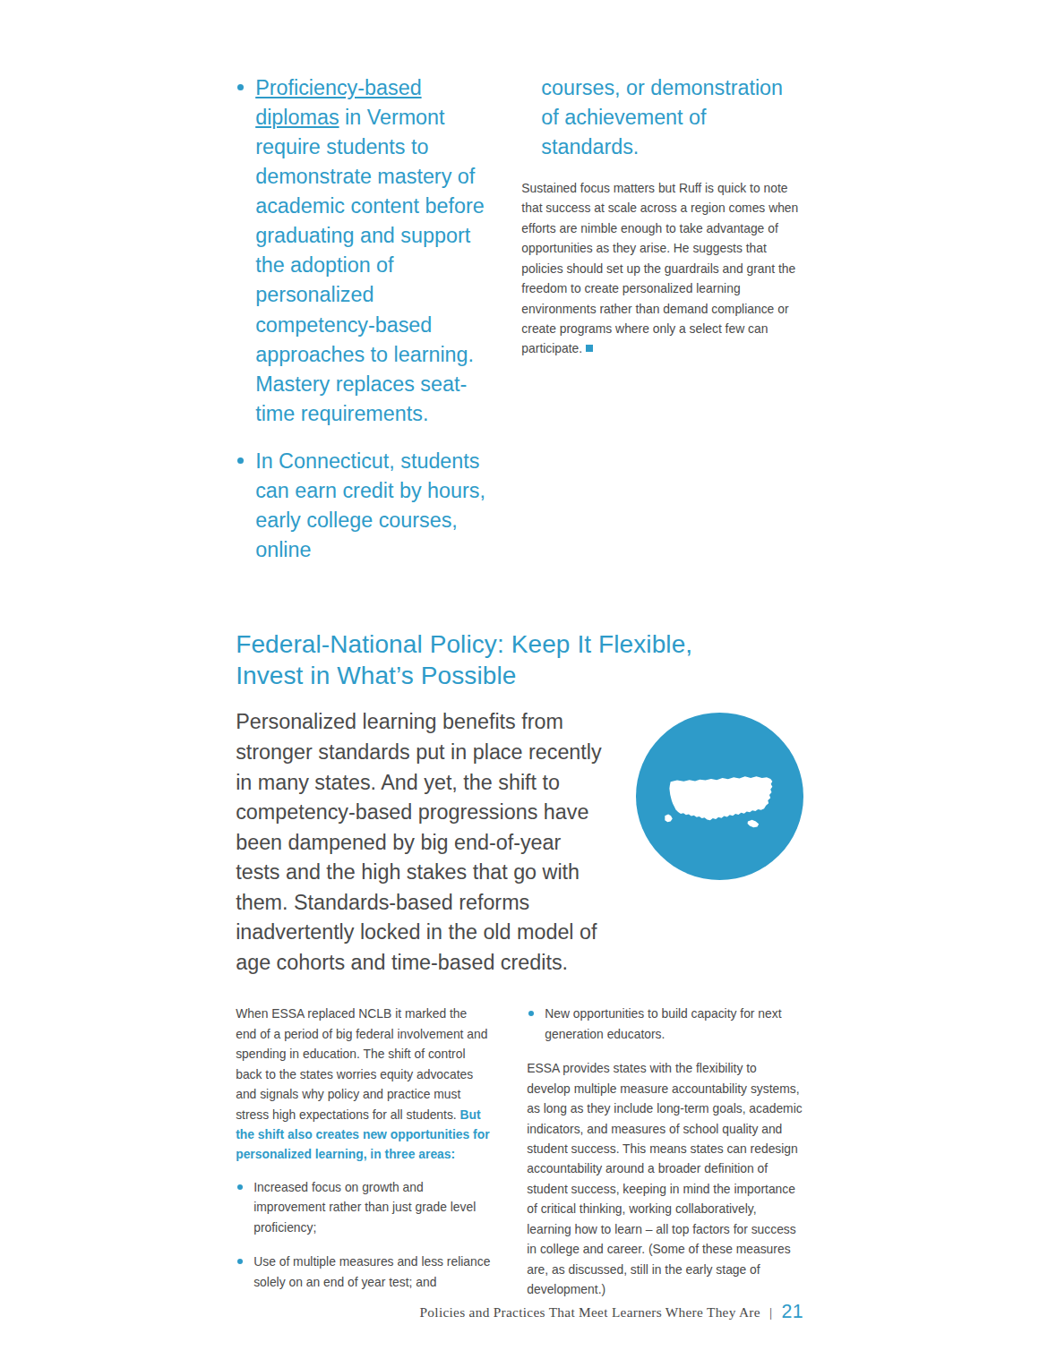Proficiency-based diplomas in Vermont require students to demonstrate mastery of academic content before graduating and support the adoption of personalized competency-based approaches to learning. Mastery replaces seat-time requirements.
In Connecticut, students can earn credit by hours, early college courses, online
courses, or demonstration of achievement of standards.
Sustained focus matters but Ruff is quick to note that success at scale across a region comes when efforts are nimble enough to take advantage of opportunities as they arise. He suggests that policies should set up the guardrails and grant the freedom to create personalized learning environments rather than demand compliance or create programs where only a select few can participate.
Federal-National Policy: Keep It Flexible,
Invest in What’s Possible
Personalized learning benefits from stronger standards put in place recently in many states. And yet, the shift to competency-based progressions have been dampened by big end-of-year tests and the high stakes that go with them. Standards-based reforms inadvertently locked in the old model of age cohorts and time-based credits.
When ESSA replaced NCLB it marked the end of a period of big federal involvement and spending in education. The shift of control back to the states worries equity advocates and signals why policy and practice must stress high expectations for all students. But the shift also creates new opportunities for personalized learning, in three areas:
Increased focus on growth and improvement rather than just grade level proficiency;
Use of multiple measures and less reliance solely on an end of year test; and
New opportunities to build capacity for next generation educators.
ESSA provides states with the flexibility to develop multiple measure accountability systems, as long as they include long-term goals, academic indicators, and measures of school quality and student success. This means states can redesign accountability around a broader definition of student success, keeping in mind the importance of critical thinking, working collaboratively, learning how to learn – all top factors for success in college and career. (Some of these measures are, as discussed, still in the early stage of development.)
Policies and Practices That Meet Learners Where They Are | 21